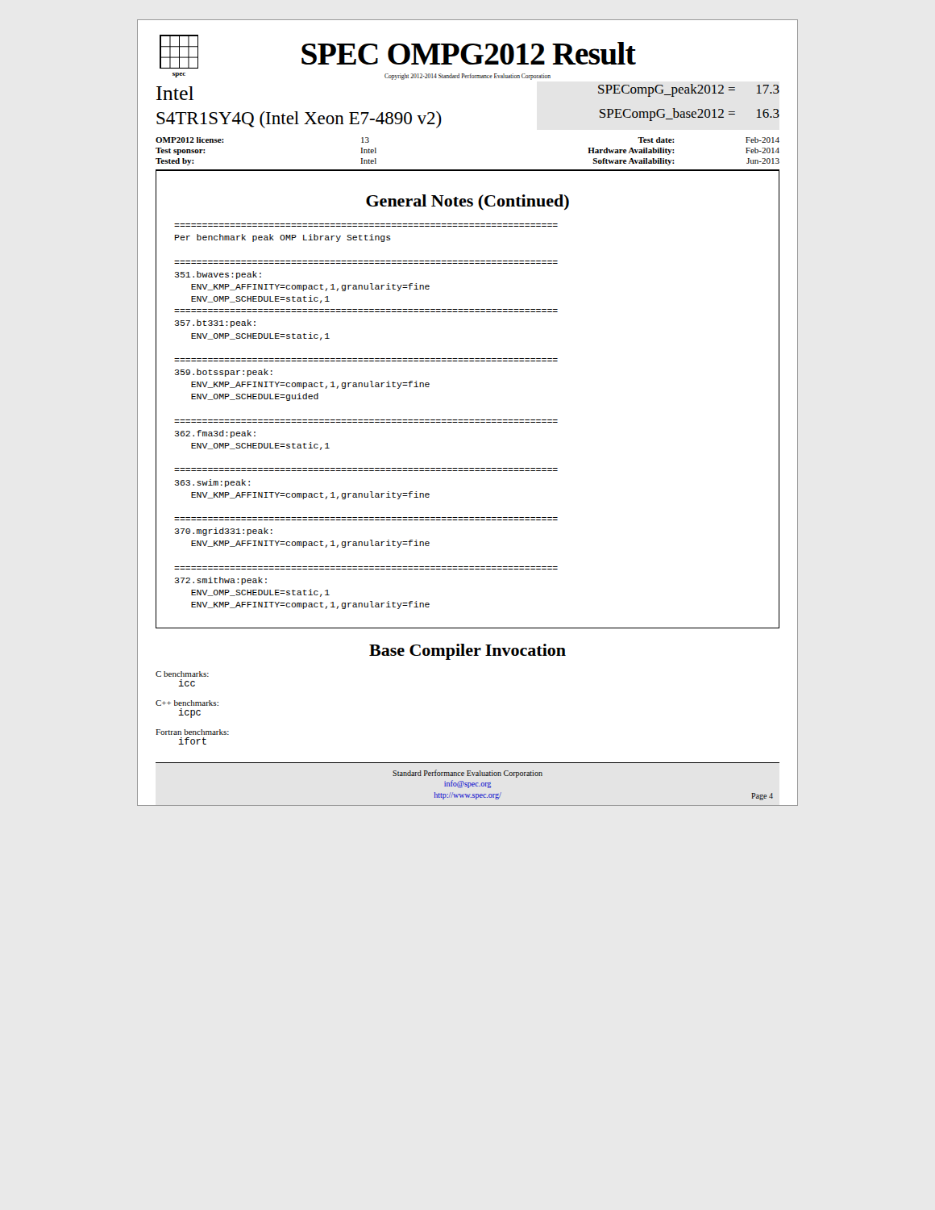spec
SPEC OMPG2012 Result
Copyright 2012-2014 Standard Performance Evaluation Corporation
| Intel | SPECompG_peak2012 = 17.3 |
| S4TR1SY4Q (Intel Xeon E7-4890 v2) | SPECompG_base2012 = 16.3 |
| OMP2012 license: | 13 | Test date: | Feb-2014 |
| Test sponsor: | Intel | Hardware Availability: | Feb-2014 |
| Tested by: | Intel | Software Availability: | Jun-2013 |
General Notes (Continued)
=====================================================================
Per benchmark peak OMP Library Settings

=====================================================================
351.bwaves:peak:
   ENV_KMP_AFFINITY=compact,1,granularity=fine
   ENV_OMP_SCHEDULE=static,1
=====================================================================
357.bt331:peak:
   ENV_OMP_SCHEDULE=static,1

=====================================================================
359.botsspar:peak:
   ENV_KMP_AFFINITY=compact,1,granularity=fine
   ENV_OMP_SCHEDULE=guided

=====================================================================
362.fma3d:peak:
   ENV_OMP_SCHEDULE=static,1

=====================================================================
363.swim:peak:
   ENV_KMP_AFFINITY=compact,1,granularity=fine

=====================================================================
370.mgrid331:peak:
   ENV_KMP_AFFINITY=compact,1,granularity=fine

=====================================================================
372.smithwa:peak:
   ENV_OMP_SCHEDULE=static,1
   ENV_KMP_AFFINITY=compact,1,granularity=fine
Base Compiler Invocation
C benchmarks:
icc
C++ benchmarks:
icpc
Fortran benchmarks:
ifort
Standard Performance Evaluation Corporation
info@spec.org
http://www.spec.org/
Page 4